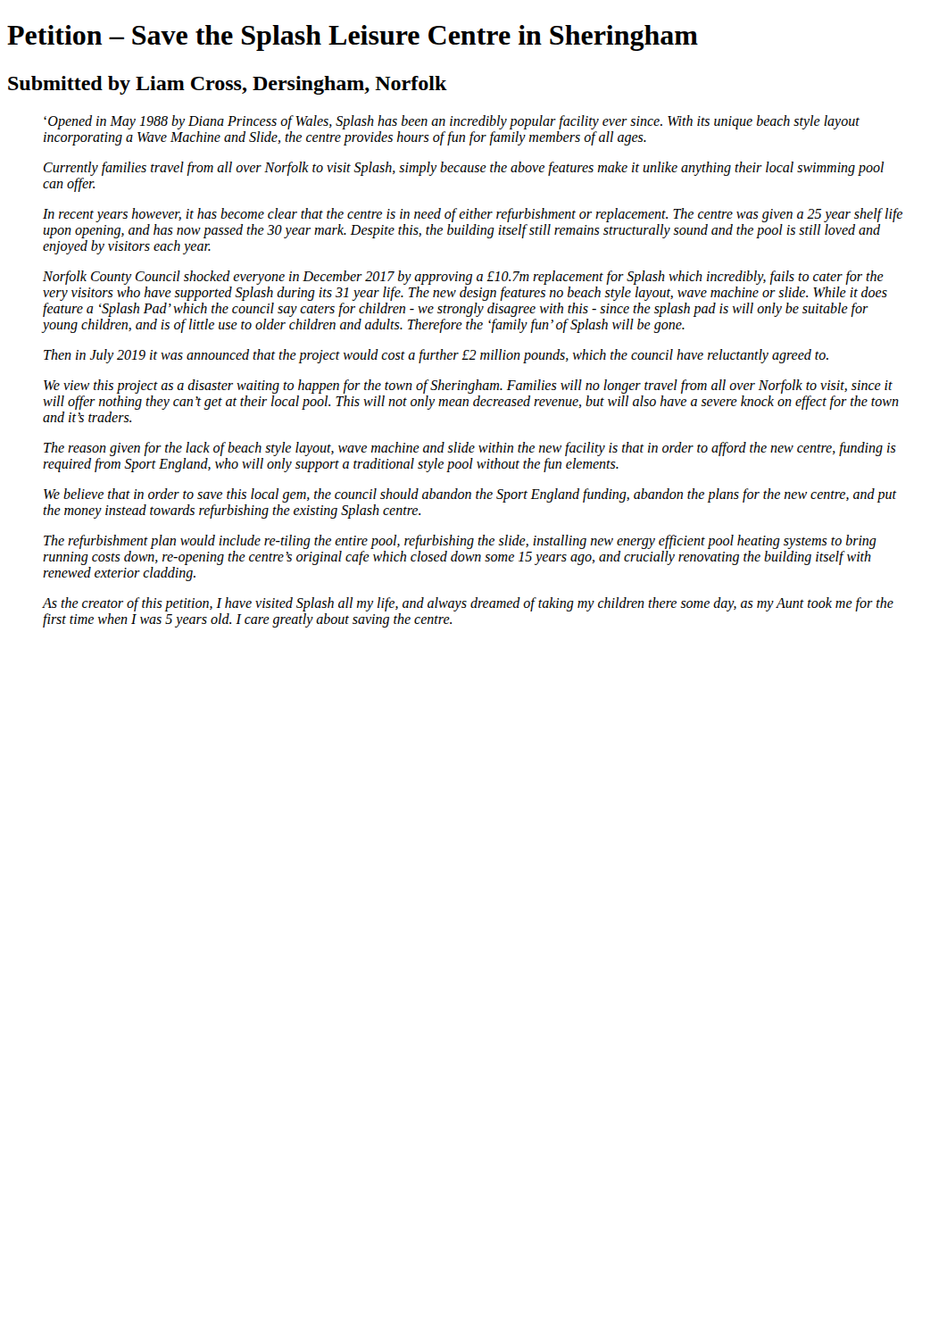Petition – Save the Splash Leisure Centre in Sheringham
Submitted by Liam Cross, Dersingham, Norfolk
‘Opened in May 1988 by Diana Princess of Wales, Splash has been an incredibly popular facility ever since. With its unique beach style layout incorporating a Wave Machine and Slide, the centre provides hours of fun for family members of all ages.
Currently families travel from all over Norfolk to visit Splash, simply because the above features make it unlike anything their local swimming pool can offer.
In recent years however, it has become clear that the centre is in need of either refurbishment or replacement. The centre was given a 25 year shelf life upon opening, and has now passed the 30 year mark. Despite this, the building itself still remains structurally sound and the pool is still loved and enjoyed by visitors each year.
Norfolk County Council shocked everyone in December 2017 by approving a £10.7m replacement for Splash which incredibly, fails to cater for the very visitors who have supported Splash during its 31 year life. The new design features no beach style layout, wave machine or slide. While it does feature a ‘Splash Pad’ which the council say caters for children - we strongly disagree with this - since the splash pad is will only be suitable for young children, and is of little use to older children and adults. Therefore the ‘family fun’ of Splash will be gone.
Then in July 2019 it was announced that the project would cost a further £2 million pounds, which the council have reluctantly agreed to.
We view this project as a disaster waiting to happen for the town of Sheringham. Families will no longer travel from all over Norfolk to visit, since it will offer nothing they can’t get at their local pool. This will not only mean decreased revenue, but will also have a severe knock on effect for the town and it’s traders.
The reason given for the lack of beach style layout, wave machine and slide within the new facility is that in order to afford the new centre, funding is required from Sport England, who will only support a traditional style pool without the fun elements.
We believe that in order to save this local gem, the council should abandon the Sport England funding, abandon the plans for the new centre, and put the money instead towards refurbishing the existing Splash centre.
The refurbishment plan would include re-tiling the entire pool, refurbishing the slide, installing new energy efficient pool heating systems to bring running costs down, re-opening the centre’s original cafe which closed down some 15 years ago, and crucially renovating the building itself with renewed exterior cladding.
As the creator of this petition, I have visited Splash all my life, and always dreamed of taking my children there some day, as my Aunt took me for the first time when I was 5 years old. I care greatly about saving the centre.